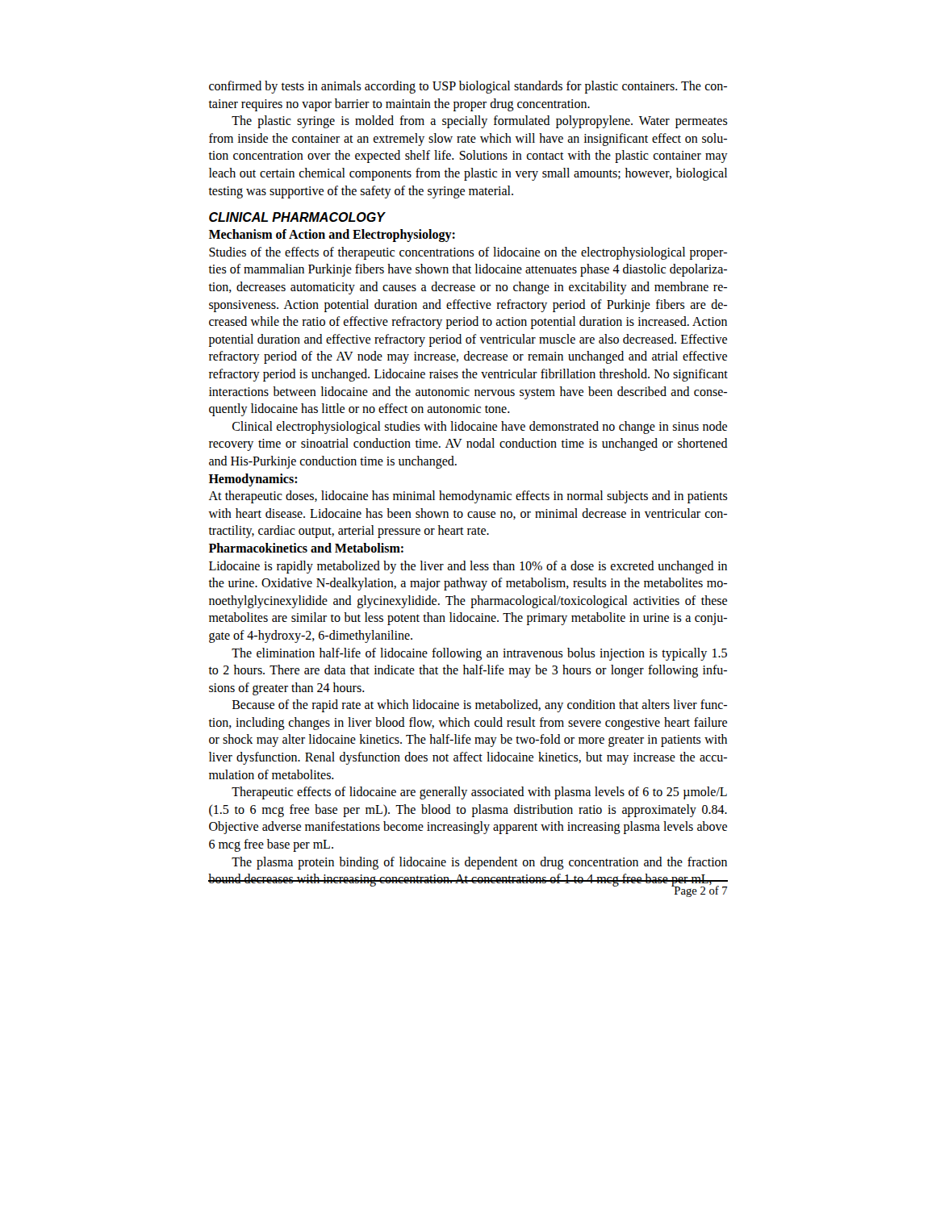confirmed by tests in animals according to USP biological standards for plastic containers. The container requires no vapor barrier to maintain the proper drug concentration.
The plastic syringe is molded from a specially formulated polypropylene. Water permeates from inside the container at an extremely slow rate which will have an insignificant effect on solution concentration over the expected shelf life. Solutions in contact with the plastic container may leach out certain chemical components from the plastic in very small amounts; however, biological testing was supportive of the safety of the syringe material.
CLINICAL PHARMACOLOGY
Mechanism of Action and Electrophysiology:
Studies of the effects of therapeutic concentrations of lidocaine on the electrophysiological properties of mammalian Purkinje fibers have shown that lidocaine attenuates phase 4 diastolic depolarization, decreases automaticity and causes a decrease or no change in excitability and membrane responsiveness. Action potential duration and effective refractory period of Purkinje fibers are decreased while the ratio of effective refractory period to action potential duration is increased. Action potential duration and effective refractory period of ventricular muscle are also decreased. Effective refractory period of the AV node may increase, decrease or remain unchanged and atrial effective refractory period is unchanged. Lidocaine raises the ventricular fibrillation threshold. No significant interactions between lidocaine and the autonomic nervous system have been described and consequently lidocaine has little or no effect on autonomic tone.
Clinical electrophysiological studies with lidocaine have demonstrated no change in sinus node recovery time or sinoatrial conduction time. AV nodal conduction time is unchanged or shortened and His-Purkinje conduction time is unchanged.
Hemodynamics:
At therapeutic doses, lidocaine has minimal hemodynamic effects in normal subjects and in patients with heart disease. Lidocaine has been shown to cause no, or minimal decrease in ventricular contractility, cardiac output, arterial pressure or heart rate.
Pharmacokinetics and Metabolism:
Lidocaine is rapidly metabolized by the liver and less than 10% of a dose is excreted unchanged in the urine. Oxidative N-dealkylation, a major pathway of metabolism, results in the metabolites monoethylglycinexylidide and glycinexylidide. The pharmacological/toxicological activities of these metabolites are similar to but less potent than lidocaine. The primary metabolite in urine is a conjugate of 4-hydroxy-2, 6-dimethylaniline.
The elimination half-life of lidocaine following an intravenous bolus injection is typically 1.5 to 2 hours. There are data that indicate that the half-life may be 3 hours or longer following infusions of greater than 24 hours.
Because of the rapid rate at which lidocaine is metabolized, any condition that alters liver function, including changes in liver blood flow, which could result from severe congestive heart failure or shock may alter lidocaine kinetics. The half-life may be two-fold or more greater in patients with liver dysfunction. Renal dysfunction does not affect lidocaine kinetics, but may increase the accumulation of metabolites.
Therapeutic effects of lidocaine are generally associated with plasma levels of 6 to 25 µmole/L (1.5 to 6 mcg free base per mL). The blood to plasma distribution ratio is approximately 0.84. Objective adverse manifestations become increasingly apparent with increasing plasma levels above 6 mcg free base per mL.
The plasma protein binding of lidocaine is dependent on drug concentration and the fraction bound decreases with increasing concentration. At concentrations of 1 to 4 mcg free base per mL,
Page 2 of 7